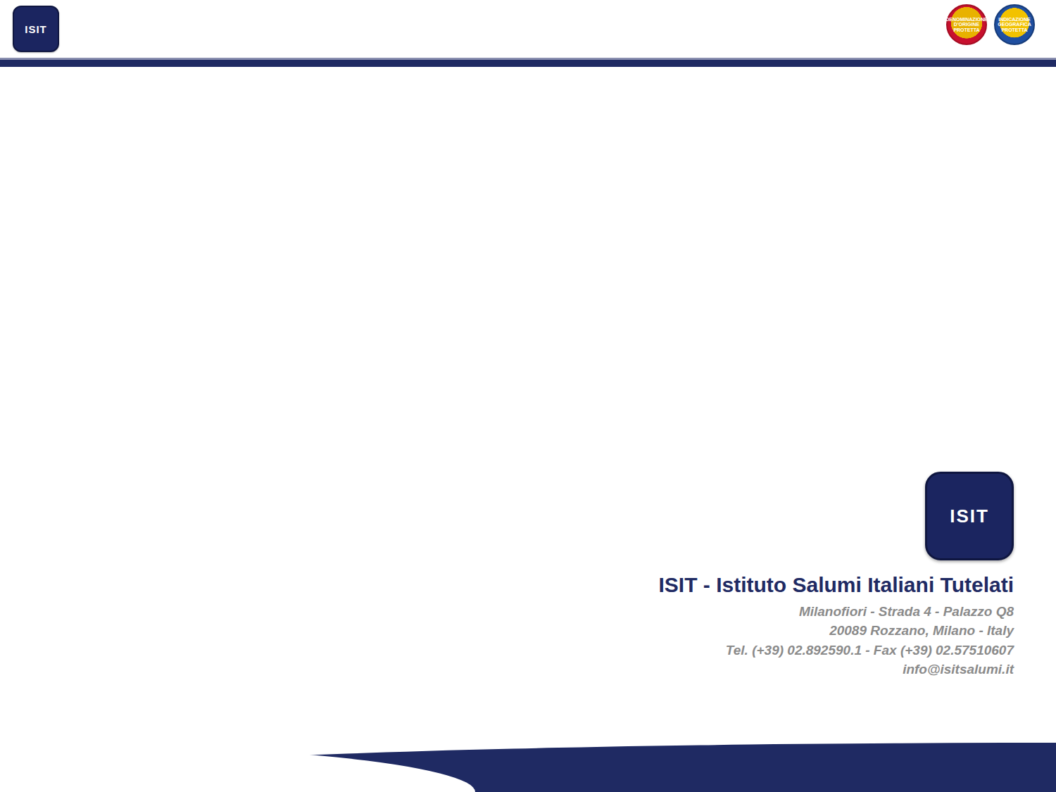ISIT
DENOMINAZIONE
D'ORIGINE
PROTETTA
INDICAZIONE
GEOGRAFICA
PROTETTA
ISIT
ISIT - Istituto Salumi Italiani Tutelati
Milanofiori - Strada 4 - Palazzo Q8
20089 Rozzano, Milano - Italy
Tel. (+39) 02.892590.1 - Fax (+39) 02.57510607
info@isitsalumi.it